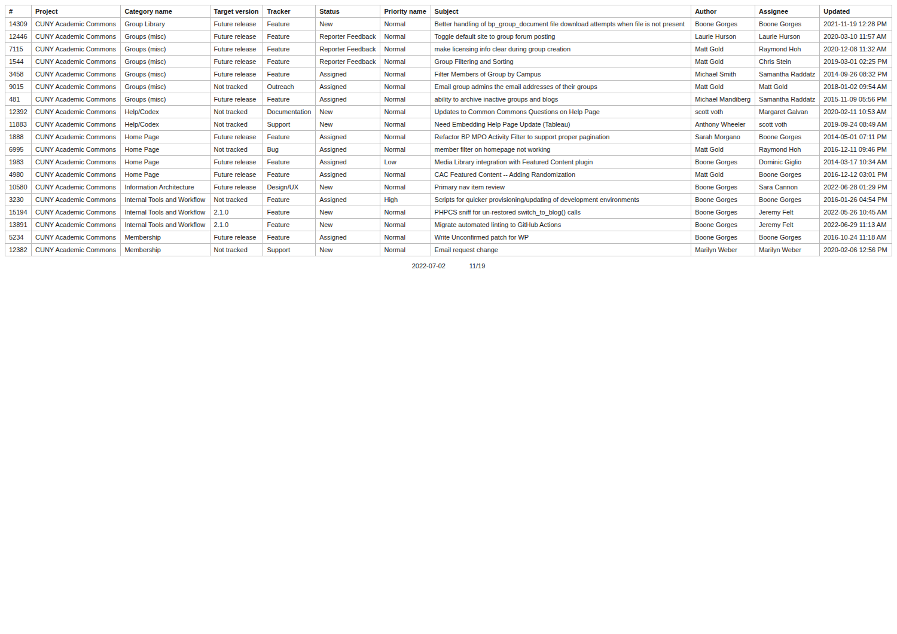| # | Project | Category name | Target version | Tracker | Status | Priority name | Subject | Author | Assignee | Updated |
| --- | --- | --- | --- | --- | --- | --- | --- | --- | --- | --- |
| 14309 | CUNY Academic Commons | Group Library | Future release | Feature | New | Normal | Better handling of bp_group_document file download attempts when file is not present | Boone Gorges | Boone Gorges | 2021-11-19 12:28 PM |
| 12446 | CUNY Academic Commons | Groups (misc) | Future release | Feature | Reporter Feedback | Normal | Toggle default site to group forum posting | Laurie Hurson | Laurie Hurson | 2020-03-10 11:57 AM |
| 7115 | CUNY Academic Commons | Groups (misc) | Future release | Feature | Reporter Feedback | Normal | make licensing info clear during group creation | Matt Gold | Raymond Hoh | 2020-12-08 11:32 AM |
| 1544 | CUNY Academic Commons | Groups (misc) | Future release | Feature | Reporter Feedback | Normal | Group Filtering and Sorting | Matt Gold | Chris Stein | 2019-03-01 02:25 PM |
| 3458 | CUNY Academic Commons | Groups (misc) | Future release | Feature | Assigned | Normal | Filter Members of Group by Campus | Michael Smith | Samantha Raddatz | 2014-09-26 08:32 PM |
| 9015 | CUNY Academic Commons | Groups (misc) | Not tracked | Outreach | Assigned | Normal | Email group admins the email addresses of their groups | Matt Gold | Matt Gold | 2018-01-02 09:54 AM |
| 481 | CUNY Academic Commons | Groups (misc) | Future release | Feature | Assigned | Normal | ability to archive inactive groups and blogs | Michael Mandiberg | Samantha Raddatz | 2015-11-09 05:56 PM |
| 12392 | CUNY Academic Commons | Help/Codex | Not tracked | Documentation | New | Normal | Updates to Common Commons Questions on Help Page | scott voth | Margaret Galvan | 2020-02-11 10:53 AM |
| 11883 | CUNY Academic Commons | Help/Codex | Not tracked | Support | New | Normal | Need Embedding Help Page Update (Tableau) | Anthony Wheeler | scott voth | 2019-09-24 08:49 AM |
| 1888 | CUNY Academic Commons | Home Page | Future release | Feature | Assigned | Normal | Refactor BP MPO Activity Filter to support proper pagination | Sarah Morgano | Boone Gorges | 2014-05-01 07:11 PM |
| 6995 | CUNY Academic Commons | Home Page | Not tracked | Bug | Assigned | Normal | member filter on homepage not working | Matt Gold | Raymond Hoh | 2016-12-11 09:46 PM |
| 1983 | CUNY Academic Commons | Home Page | Future release | Feature | Assigned | Low | Media Library integration with Featured Content plugin | Boone Gorges | Dominic Giglio | 2014-03-17 10:34 AM |
| 4980 | CUNY Academic Commons | Home Page | Future release | Feature | Assigned | Normal | CAC Featured Content -- Adding Randomization | Matt Gold | Boone Gorges | 2016-12-12 03:01 PM |
| 10580 | CUNY Academic Commons | Information Architecture | Future release | Design/UX | New | Normal | Primary nav item review | Boone Gorges | Sara Cannon | 2022-06-28 01:29 PM |
| 3230 | CUNY Academic Commons | Internal Tools and Workflow | Not tracked | Feature | Assigned | High | Scripts for quicker provisioning/updating of development environments | Boone Gorges | Boone Gorges | 2016-01-26 04:54 PM |
| 15194 | CUNY Academic Commons | Internal Tools and Workflow | 2.1.0 | Feature | New | Normal | PHPCS sniff for un-restored switch_to_blog() calls | Boone Gorges | Jeremy Felt | 2022-05-26 10:45 AM |
| 13891 | CUNY Academic Commons | Internal Tools and Workflow | 2.1.0 | Feature | New | Normal | Migrate automated linting to GitHub Actions | Boone Gorges | Jeremy Felt | 2022-06-29 11:13 AM |
| 5234 | CUNY Academic Commons | Membership | Future release | Feature | Assigned | Normal | Write Unconfirmed patch for WP | Boone Gorges | Boone Gorges | 2016-10-24 11:18 AM |
| 12382 | CUNY Academic Commons | Membership | Not tracked | Support | New | Normal | Email request change | Marilyn Weber | Marilyn Weber | 2020-02-06 12:56 PM |
| 2022-07-02 11/19 |